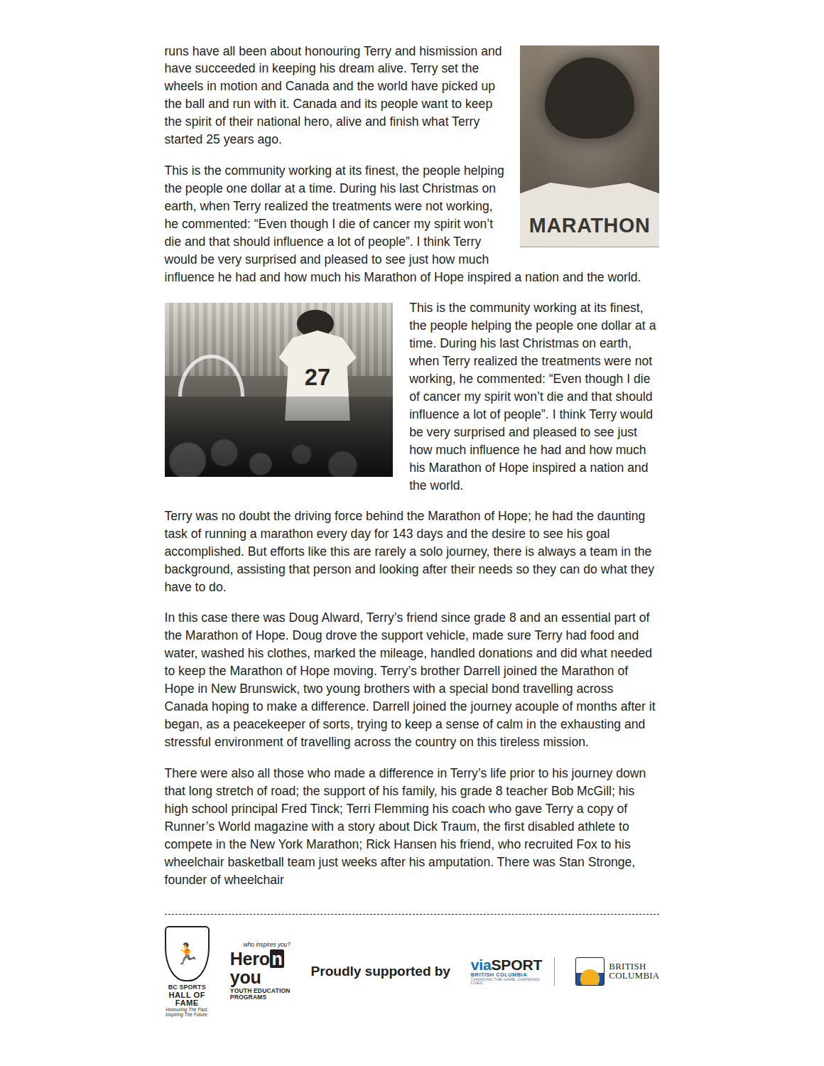runs have all been about honouring Terry and hismission and have succeeded in keeping his dream alive. Terry set the wheels in motion and Canada and the world have picked up the ball and run with it. Canada and its people want to keep the spirit of their national hero, alive and finish what Terry started 25 years ago.
This is the community working at its finest, the people helping the people one dollar at a time. During his last Christmas on earth, when Terry realized the treatments were not working, he commented: “Even though I die of cancer my spirit won’t die and that should influence a lot of people”. I think Terry would be very surprised and pleased to see just how much influence he had and how much his Marathon of Hope inspired a nation and the world.
This is the community working at its finest, the people helping the people one dollar at a time. During his last Christmas on earth, when Terry realized the treatments were not working, he commented: “Even though I die of cancer my spirit won’t die and that should influence a lot of people”. I think Terry would be very surprised and pleased to see just how much influence he had and how much his Marathon of Hope inspired a nation and the world.
Terry was no doubt the driving force behind the Marathon of Hope; he had the daunting task of running a marathon every day for 143 days and the desire to see his goal accomplished. But efforts like this are rarely a solo journey, there is always a team in the background, assisting that person and looking after their needs so they can do what they have to do.
In this case there was Doug Alward, Terry’s friend since grade 8 and an essential part of the Marathon of Hope. Doug drove the support vehicle, made sure Terry had food and water, washed his clothes, marked the mileage, handled donations and did what needed to keep the Marathon of Hope moving. Terry’s brother Darrell joined the Marathon of Hope in New Brunswick, two young brothers with a special bond travelling across Canada hoping to make a difference. Darrell joined the journey acouple of months after it began, as a peacekeeper of sorts, trying to keep a sense of calm in the exhausting and stressful environment of travelling across the country on this tireless mission.
There were also all those who made a difference in Terry’s life prior to his journey down that long stretch of road; the support of his family, his grade 8 teacher Bob McGill; his high school principal Fred Tinck; Terri Flemming his coach who gave Terry a copy of Runner’s World magazine with a story about Dick Traum, the first disabled athlete to compete in the New York Marathon; Rick Hansen his friend, who recruited Fox to his wheelchair basketball team just weeks after his amputation. There was Stan Stronge, founder of wheelchair
🏃
BC SPORTS
HALL OF FAME
Honouring The Past. Inspiring The Future.
who inspires you?
Heronyou
YOUTH EDUCATION PROGRAMS
Proudly supported by
via SPORT
BRITISH COLUMBIA
CHANGING THE GAME. CHANGING LIVES.
BRITISH
COLUMBIA